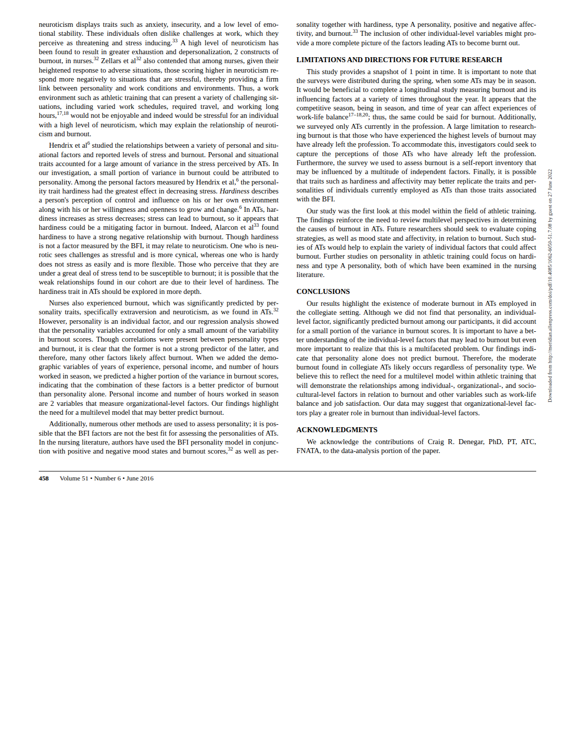Downloaded from http://meridian.allenpress.com/doi/pdf/10.4085/1062-6050-51.7.08 by guest on 27 June 2022
neuroticism displays traits such as anxiety, insecurity, and a low level of emotional stability. These individuals often dislike challenges at work, which they perceive as threatening and stress inducing.33 A high level of neuroticism has been found to result in greater exhaustion and depersonalization, 2 constructs of burnout, in nurses.32 Zellars et al32 also contended that among nurses, given their heightened response to adverse situations, those scoring higher in neuroticism respond more negatively to situations that are stressful, thereby providing a firm link between personality and work conditions and environments. Thus, a work environment such as athletic training that can present a variety of challenging situations, including varied work schedules, required travel, and working long hours,17,18 would not be enjoyable and indeed would be stressful for an individual with a high level of neuroticism, which may explain the relationship of neuroticism and burnout.
Hendrix et al6 studied the relationships between a variety of personal and situational factors and reported levels of stress and burnout. Personal and situational traits accounted for a large amount of variance in the stress perceived by ATs. In our investigation, a small portion of variance in burnout could be attributed to personality. Among the personal factors measured by Hendrix et al,6 the personality trait hardiness had the greatest effect in decreasing stress. Hardiness describes a person's perception of control and influence on his or her own environment along with his or her willingness and openness to grow and change.6 In ATs, hardiness increases as stress decreases; stress can lead to burnout, so it appears that hardiness could be a mitigating factor in burnout. Indeed, Alarcon et al33 found hardiness to have a strong negative relationship with burnout. Though hardiness is not a factor measured by the BFI, it may relate to neuroticism. One who is neurotic sees challenges as stressful and is more cynical, whereas one who is hardy does not stress as easily and is more flexible. Those who perceive that they are under a great deal of stress tend to be susceptible to burnout; it is possible that the weak relationships found in our cohort are due to their level of hardiness. The hardiness trait in ATs should be explored in more depth.
Nurses also experienced burnout, which was significantly predicted by personality traits, specifically extraversion and neuroticism, as we found in ATs.32 However, personality is an individual factor, and our regression analysis showed that the personality variables accounted for only a small amount of the variability in burnout scores. Though correlations were present between personality types and burnout, it is clear that the former is not a strong predictor of the latter, and therefore, many other factors likely affect burnout. When we added the demographic variables of years of experience, personal income, and number of hours worked in season, we predicted a higher portion of the variance in burnout scores, indicating that the combination of these factors is a better predictor of burnout than personality alone. Personal income and number of hours worked in season are 2 variables that measure organizational-level factors. Our findings highlight the need for a multilevel model that may better predict burnout.
Additionally, numerous other methods are used to assess personality; it is possible that the BFI factors are not the best fit for assessing the personalities of ATs. In the nursing literature, authors have used the BFI personality model in conjunction with positive and negative mood states and burnout scores,32 as well as personality together with hardiness, type A personality, positive and negative affectivity, and burnout.33 The inclusion of other individual-level variables might provide a more complete picture of the factors leading ATs to become burnt out.
Limitations and Directions for Future Research
This study provides a snapshot of 1 point in time. It is important to note that the surveys were distributed during the spring, when some ATs may be in season. It would be beneficial to complete a longitudinal study measuring burnout and its influencing factors at a variety of times throughout the year. It appears that the competitive season, being in season, and time of year can affect experiences of work-life balance17–18,20; thus, the same could be said for burnout. Additionally, we surveyed only ATs currently in the profession. A large limitation to researching burnout is that those who have experienced the highest levels of burnout may have already left the profession. To accommodate this, investigators could seek to capture the perceptions of those ATs who have already left the profession. Furthermore, the survey we used to assess burnout is a self-report inventory that may be influenced by a multitude of independent factors. Finally, it is possible that traits such as hardiness and affectivity may better replicate the traits and personalities of individuals currently employed as ATs than those traits associated with the BFI.
Our study was the first look at this model within the field of athletic training. The findings reinforce the need to review multilevel perspectives in determining the causes of burnout in ATs. Future researchers should seek to evaluate coping strategies, as well as mood state and affectivity, in relation to burnout. Such studies of ATs would help to explain the variety of individual factors that could affect burnout. Further studies on personality in athletic training could focus on hardiness and type A personality, both of which have been examined in the nursing literature.
Conclusions
Our results highlight the existence of moderate burnout in ATs employed in the collegiate setting. Although we did not find that personality, an individual-level factor, significantly predicted burnout among our participants, it did account for a small portion of the variance in burnout scores. It is important to have a better understanding of the individual-level factors that may lead to burnout but even more important to realize that this is a multifaceted problem. Our findings indicate that personality alone does not predict burnout. Therefore, the moderate burnout found in collegiate ATs likely occurs regardless of personality type. We believe this to reflect the need for a multilevel model within athletic training that will demonstrate the relationships among individual-, organizational-, and sociocultural-level factors in relation to burnout and other variables such as work-life balance and job satisfaction. Our data may suggest that organizational-level factors play a greater role in burnout than individual-level factors.
Acknowledgments
We acknowledge the contributions of Craig R. Denegar, PhD, PT, ATC, FNATA, to the data-analysis portion of the paper.
458 Volume 51 • Number 6 • June 2016